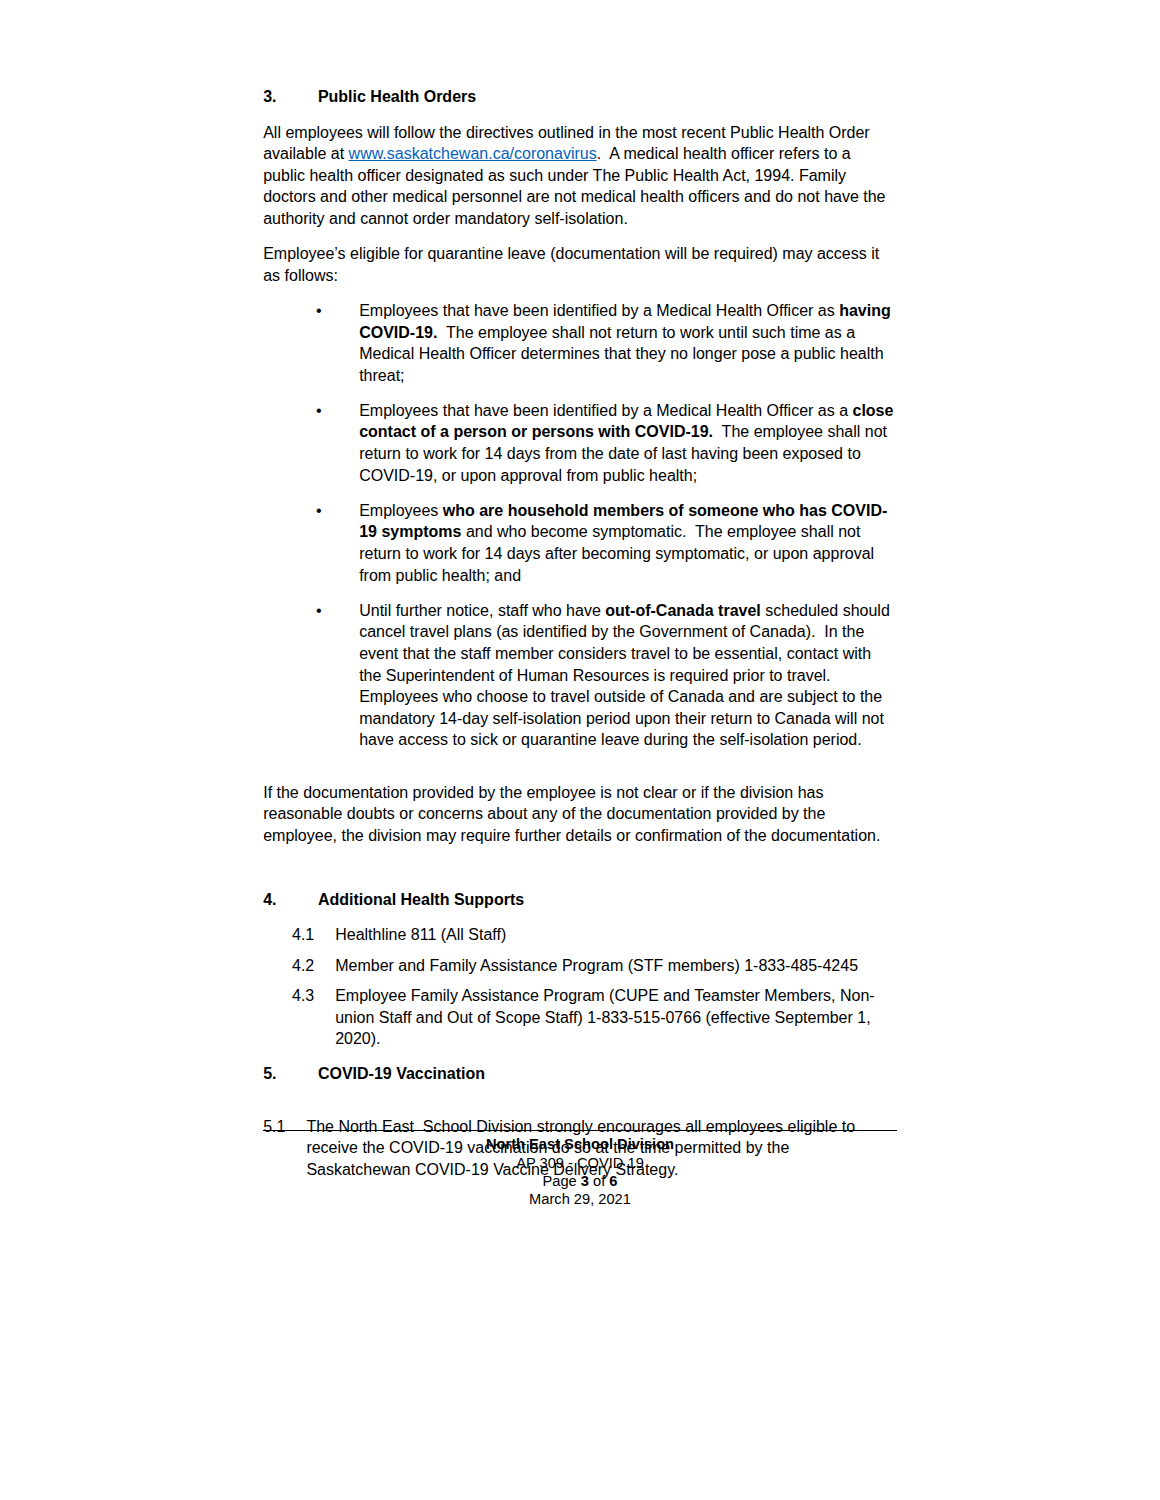3. Public Health Orders
All employees will follow the directives outlined in the most recent Public Health Order available at www.saskatchewan.ca/coronavirus. A medical health officer refers to a public health officer designated as such under The Public Health Act, 1994. Family doctors and other medical personnel are not medical health officers and do not have the authority and cannot order mandatory self-isolation.
Employee’s eligible for quarantine leave (documentation will be required) may access it as follows:
• Employees that have been identified by a Medical Health Officer as having COVID-19. The employee shall not return to work until such time as a Medical Health Officer determines that they no longer pose a public health threat;
• Employees that have been identified by a Medical Health Officer as a close contact of a person or persons with COVID-19. The employee shall not return to work for 14 days from the date of last having been exposed to COVID-19, or upon approval from public health;
• Employees who are household members of someone who has COVID-19 symptoms and who become symptomatic. The employee shall not return to work for 14 days after becoming symptomatic, or upon approval from public health; and
• Until further notice, staff who have out-of-Canada travel scheduled should cancel travel plans (as identified by the Government of Canada). In the event that the staff member considers travel to be essential, contact with the Superintendent of Human Resources is required prior to travel. Employees who choose to travel outside of Canada and are subject to the mandatory 14-day self-isolation period upon their return to Canada will not have access to sick or quarantine leave during the self-isolation period.
If the documentation provided by the employee is not clear or if the division has reasonable doubts or concerns about any of the documentation provided by the employee, the division may require further details or confirmation of the documentation.
4. Additional Health Supports
4.1 Healthline 811 (All Staff)
4.2 Member and Family Assistance Program (STF members) 1-833-485-4245
4.3 Employee Family Assistance Program (CUPE and Teamster Members, Non-union Staff and Out of Scope Staff) 1-833-515-0766 (effective September 1, 2020).
5. COVID-19 Vaccination
5.1 The North East School Division strongly encourages all employees eligible to receive the COVID-19 vaccination do so at the time permitted by the Saskatchewan COVID-19 Vaccine Delivery Strategy.
North East School Division
AP 309 - COVID 19
Page 3 of 6
March 29, 2021